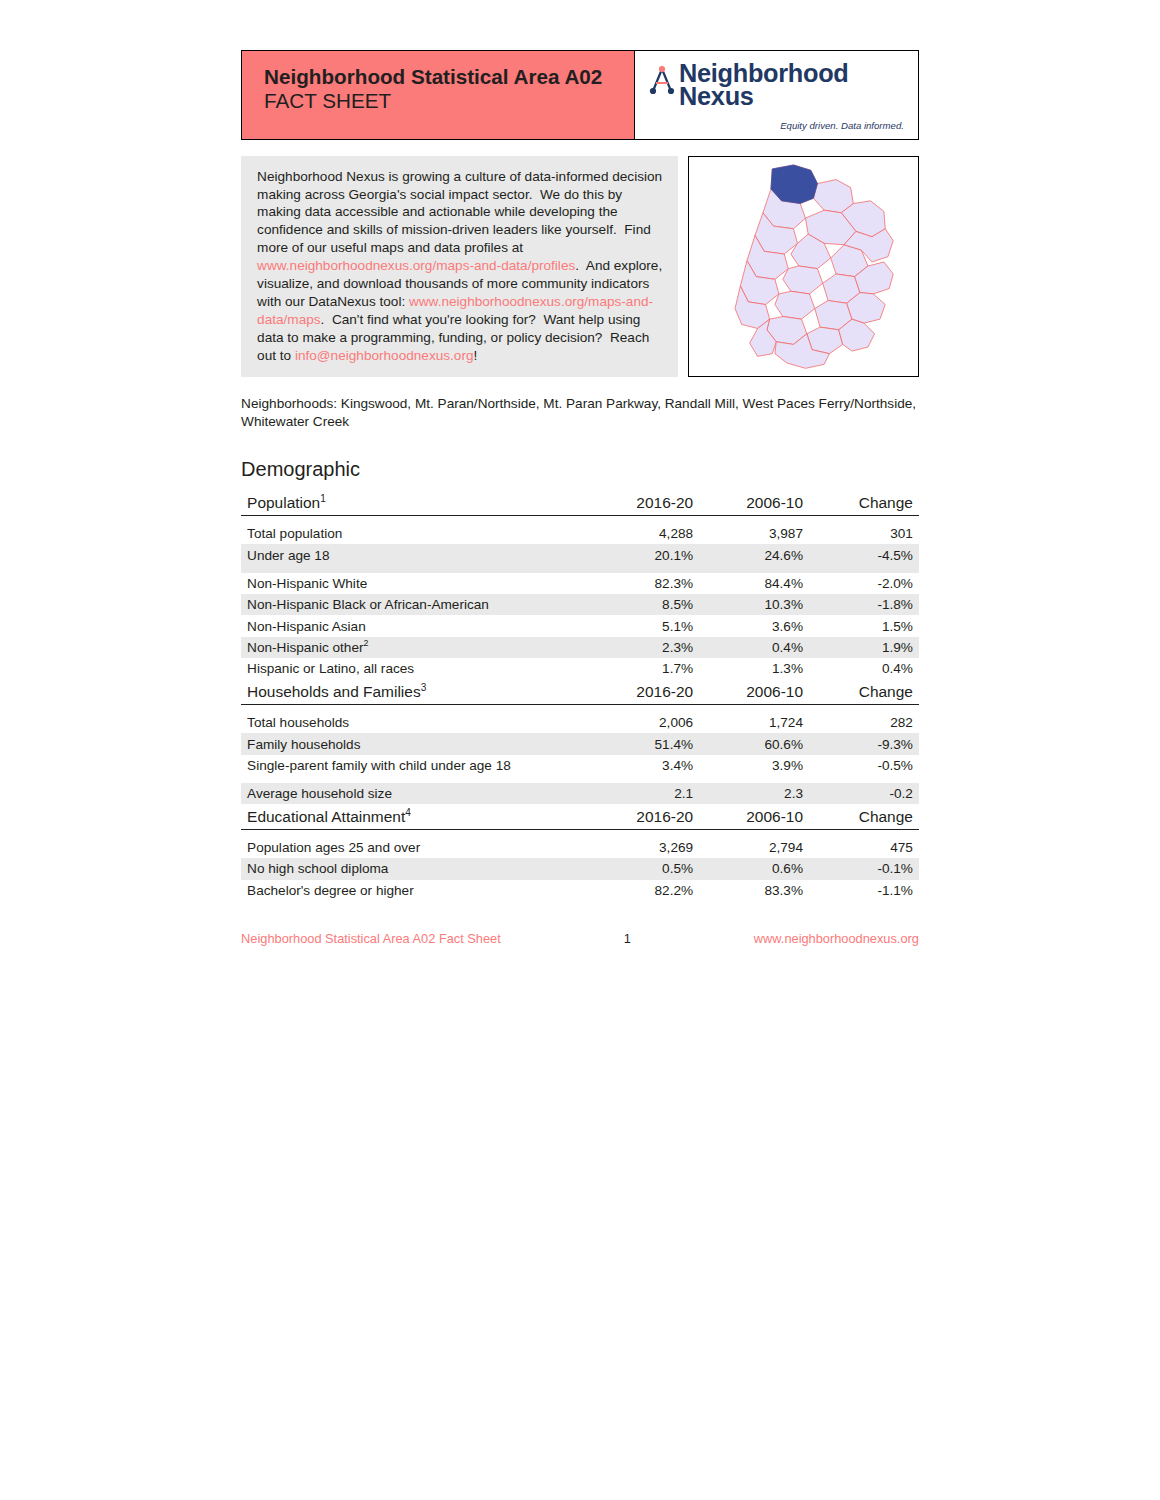Neighborhood Statistical Area A02
FACT SHEET
Neighborhood
Nexus
Equity driven. Data informed.
Neighborhood Nexus is growing a culture of data-informed decision making across Georgia's social impact sector. We do this by making data accessible and actionable while developing the confidence and skills of mission-driven leaders like yourself. Find more of our useful maps and data profiles at www.neighborhoodnexus.org/maps-and-data/profiles. And explore, visualize, and download thousands of more community indicators with our DataNexus tool: www.neighborhoodnexus.org/maps-and-data/maps. Can't find what you're looking for? Want help using data to make a programming, funding, or policy decision? Reach out to info@neighborhoodnexus.org!
Neighborhoods: Kingswood, Mt. Paran/Northside, Mt. Paran Parkway, Randall Mill, West Paces Ferry/Northside, Whitewater Creek
Demographic
| Population 1 | 2016-20 | 2006-10 | Change |
| --- | --- | --- | --- |
| Total population | 4,288 | 3,987 | 301 |
| Under age 18 | 20.1% | 24.6% | -4.5% |
| Non-Hispanic White | 82.3% | 84.4% | -2.0% |
| Non-Hispanic Black or African-American | 8.5% | 10.3% | -1.8% |
| Non-Hispanic Asian | 5.1% | 3.6% | 1.5% |
| Non-Hispanic other 2 | 2.3% | 0.4% | 1.9% |
| Hispanic or Latino, all races | 1.7% | 1.3% | 0.4% |
| Households and Families 3 | 2016-20 | 2006-10 | Change |
| --- | --- | --- | --- |
| Total households | 2,006 | 1,724 | 282 |
| Family households | 51.4% | 60.6% | -9.3% |
| Single-parent family with child under age 18 | 3.4% | 3.9% | -0.5% |
| Average household size | 2.1 | 2.3 | -0.2 |
| Educational Attainment 4 | 2016-20 | 2006-10 | Change |
| --- | --- | --- | --- |
| Population ages 25 and over | 3,269 | 2,794 | 475 |
| No high school diploma | 0.5% | 0.6% | -0.1% |
| Bachelor's degree or higher | 82.2% | 83.3% | -1.1% |
Neighborhood Statistical Area A02 Fact Sheet
1
www.neighborhoodnexus.org